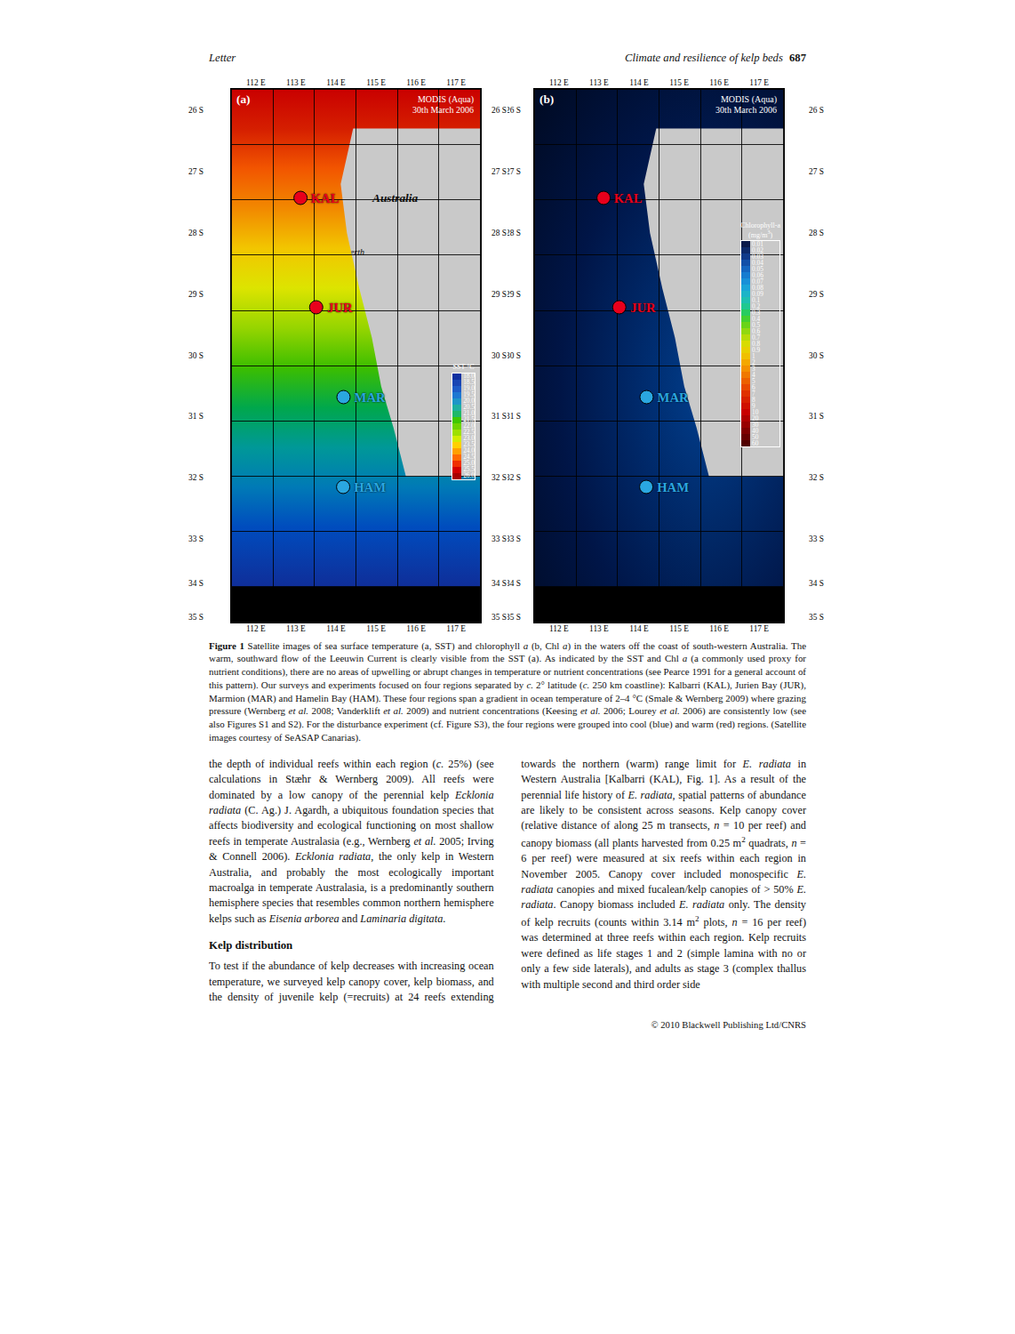Letter
Climate and resilience of kelp beds 687
112 E 113 E 114 E 115 E 116 E 117 E
(a)
MODIS (Aqua)
30th March 2006
Australia
Perth
KAL
JUR
MAR
HAM
SST °C
18.0
18.5
19.0
19.5
20.0
20.5
21.0
21.5
22.0
22.5
23.0
23.5
24.0
24.5
25.0
25.5
26.0
112 E 113 E 114 E 115 E 116 E 117 E
26 S 27 S 28 S 29 S 30 S 31 S 32 S 33 S 34 S 35 S
26 S 27 S 28 S 29 S 30 S 31 S 32 S 33 S 34 S 35 S
112 E 113 E 114 E 115 E 116 E 117 E
(b)
MODIS (Aqua)
30th March 2006
KAL
JUR
MAR
HAM
Chlorophyll-a
(mg/m3)
0.01
0.02
0.03
0.04
0.05
0.06
0.07
0.08
0.09
0.1
0.2
0.3
0.4
0.5
0.6
0.7
0.8
0.9
1
2
3
4
5
6
7
8
9
10
20
30
40
50
60
112 E 113 E 114 E 115 E 116 E 117 E
26 S 27 S 28 S 29 S 30 S 31 S 32 S 33 S 34 S 35 S
26 S 27 S 28 S 29 S 30 S 31 S 32 S 33 S 34 S 35 S
Figure 1 Satellite images of sea surface temperature (a, SST) and chlorophyll a (b, Chl a) in the waters off the coast of south-western Australia. The warm, southward flow of the Leeuwin Current is clearly visible from the SST (a). As indicated by the SST and Chl a (a commonly used proxy for nutrient conditions), there are no areas of upwelling or abrupt changes in temperature or nutrient concentrations (see Pearce 1991 for a general account of this pattern). Our surveys and experiments focused on four regions separated by c. 2° latitude (c. 250 km coastline): Kalbarri (KAL), Jurien Bay (JUR), Marmion (MAR) and Hamelin Bay (HAM). These four regions span a gradient in ocean temperature of 2–4 °C (Smale & Wernberg 2009) where grazing pressure (Wernberg et al. 2008; Vanderklift et al. 2009) and nutrient concentrations (Keesing et al. 2006; Lourey et al. 2006) are consistently low (see also Figures S1 and S2). For the disturbance experiment (cf. Figure S3), the four regions were grouped into cool (blue) and warm (red) regions. (Satellite images courtesy of SeASAP Canarias).
the depth of individual reefs within each region (c. 25%) (see calculations in Stæhr & Wernberg 2009). All reefs were dominated by a low canopy of the perennial kelp Ecklonia radiata (C. Ag.) J. Agardh, a ubiquitous foundation species that affects biodiversity and ecological functioning on most shallow reefs in temperate Australasia (e.g., Wernberg et al. 2005; Irving & Connell 2006). Ecklonia radiata, the only kelp in Western Australia, and probably the most ecologically important macroalga in temperate Australasia, is a predominantly southern hemisphere species that resembles common northern hemisphere kelps such as Eisenia arborea and Laminaria digitata.
Kelp distribution
To test if the abundance of kelp decreases with increasing ocean temperature, we surveyed kelp canopy cover, kelp biomass, and the density of juvenile kelp (=recruits) at 24 reefs extending towards the northern (warm) range limit for E. radiata in Western Australia [Kalbarri (KAL), Fig. 1]. As a result of the perennial life history of E. radiata, spatial patterns of abundance are likely to be consistent across seasons. Kelp canopy cover (relative distance of along 25 m transects, n = 10 per reef) and canopy biomass (all plants harvested from 0.25 m2 quadrats, n = 6 per reef) were measured at six reefs within each region in November 2005. Canopy cover included monospecific E. radiata canopies and mixed fucalean/kelp canopies of > 50% E. radiata. Canopy biomass included E. radiata only. The density of kelp recruits (counts within 3.14 m2 plots, n = 16 per reef) was determined at three reefs within each region. Kelp recruits were defined as life stages 1 and 2 (simple lamina with no or only a few side laterals), and adults as stage 3 (complex thallus with multiple second and third order side
© 2010 Blackwell Publishing Ltd/CNRS